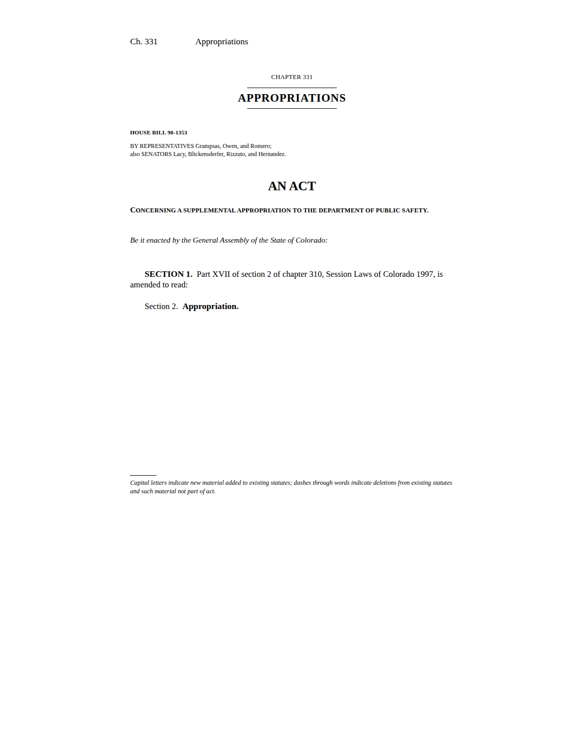Ch. 331
Appropriations
CHAPTER 331
APPROPRIATIONS
HOUSE BILL 98-1353
BY REPRESENTATIVES Grampsas, Owen, and Romero;
also SENATORS Lacy, Blickensderfer, Rizzuto, and Hernandez.
AN ACT
CONCERNING A SUPPLEMENTAL APPROPRIATION TO THE DEPARTMENT OF PUBLIC SAFETY.
Be it enacted by the General Assembly of the State of Colorado:
SECTION 1. Part XVII of section 2 of chapter 310, Session Laws of Colorado 1997, is amended to read:
Section 2. Appropriation.
Capital letters indicate new material added to existing statutes; dashes through words indicate deletions from existing statutes and such material not part of act.